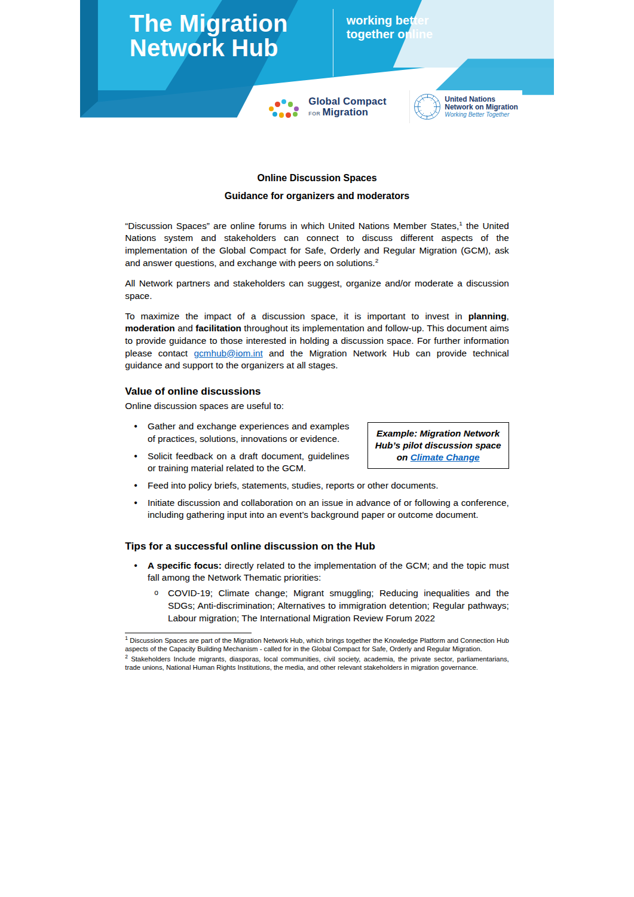The Migration
Network Hub
working better
together online
Global Compact FOR Migration
United Nations Network on Migration Working Better Together
Online Discussion Spaces
Guidance for organizers and moderators
“Discussion Spaces” are online forums in which United Nations Member States,1 the United Nations system and stakeholders can connect to discuss different aspects of the implementation of the Global Compact for Safe, Orderly and Regular Migration (GCM), ask and answer questions, and exchange with peers on solutions.2
All Network partners and stakeholders can suggest, organize and/or moderate a discussion space.
To maximize the impact of a discussion space, it is important to invest in planning, moderation and facilitation throughout its implementation and follow-up. This document aims to provide guidance to those interested in holding a discussion space. For further information please contact gcmhub@iom.int and the Migration Network Hub can provide technical guidance and support to the organizers at all stages.
Value of online discussions
Online discussion spaces are useful to:
Example: Migration Network Hub’s pilot discussion space on Climate Change
Gather and exchange experiences and examples of practices, solutions, innovations or evidence.
Solicit feedback on a draft document, guidelines or training material related to the GCM.
Feed into policy briefs, statements, studies, reports or other documents.
Initiate discussion and collaboration on an issue in advance of or following a conference, including gathering input into an event’s background paper or outcome document.
Tips for a successful online discussion on the Hub
A specific focus: directly related to the implementation of the GCM; and the topic must fall among the Network Thematic priorities:
COVID-19; Climate change; Migrant smuggling; Reducing inequalities and the SDGs; Anti-discrimination; Alternatives to immigration detention; Regular pathways; Labour migration; The International Migration Review Forum 2022
1 Discussion Spaces are part of the Migration Network Hub, which brings together the Knowledge Platform and Connection Hub aspects of the Capacity Building Mechanism - called for in the Global Compact for Safe, Orderly and Regular Migration.
2 Stakeholders Include migrants, diasporas, local communities, civil society, academia, the private sector, parliamentarians, trade unions, National Human Rights Institutions, the media, and other relevant stakeholders in migration governance.